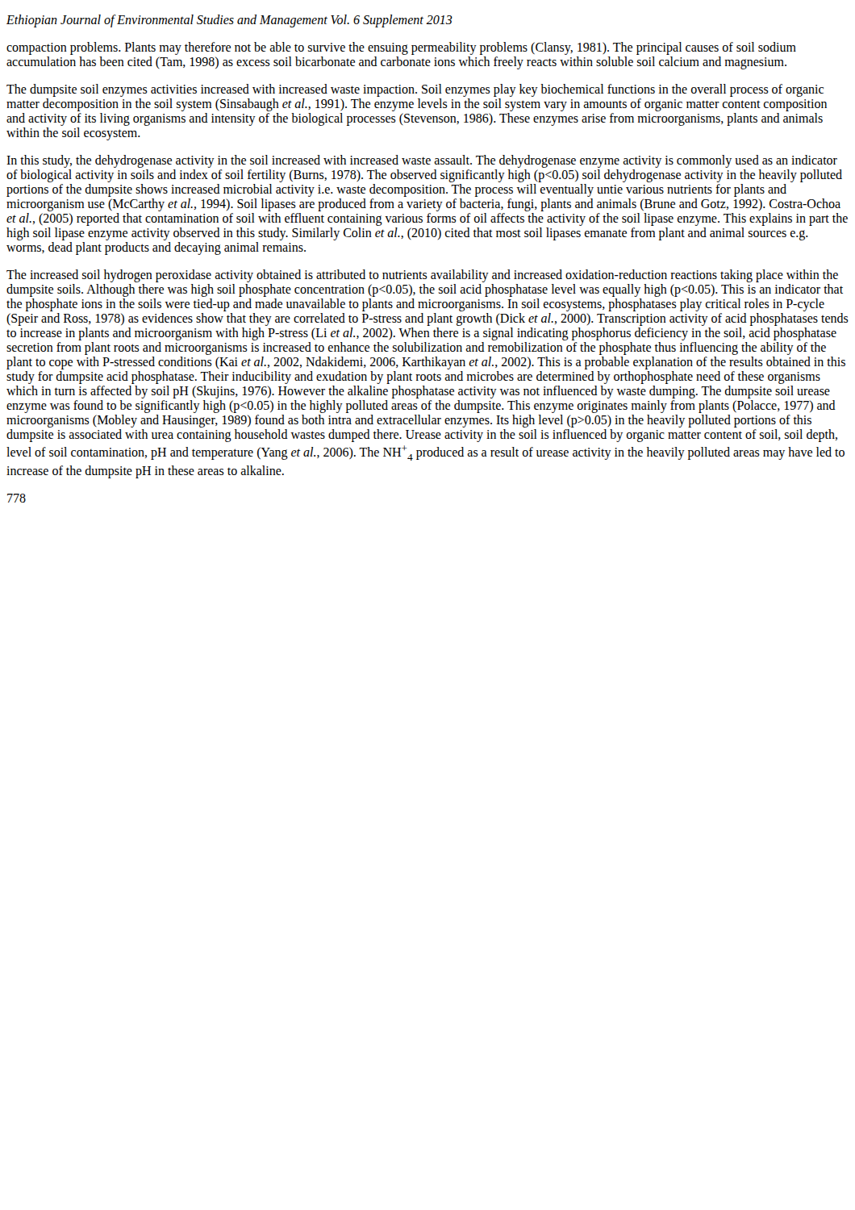Ethiopian Journal of Environmental Studies and Management Vol. 6 Supplement 2013
compaction problems. Plants may therefore not be able to survive the ensuing permeability problems (Clansy, 1981). The principal causes of soil sodium accumulation has been cited (Tam, 1998) as excess soil bicarbonate and carbonate ions which freely reacts within soluble soil calcium and magnesium.
The dumpsite soil enzymes activities increased with increased waste impaction. Soil enzymes play key biochemical functions in the overall process of organic matter decomposition in the soil system (Sinsabaugh et al., 1991). The enzyme levels in the soil system vary in amounts of organic matter content composition and activity of its living organisms and intensity of the biological processes (Stevenson, 1986). These enzymes arise from microorganisms, plants and animals within the soil ecosystem.
In this study, the dehydrogenase activity in the soil increased with increased waste assault. The dehydrogenase enzyme activity is commonly used as an indicator of biological activity in soils and index of soil fertility (Burns, 1978). The observed significantly high (p<0.05) soil dehydrogenase activity in the heavily polluted portions of the dumpsite shows increased microbial activity i.e. waste decomposition. The process will eventually untie various nutrients for plants and microorganism use (McCarthy et al., 1994). Soil lipases are produced from a variety of bacteria, fungi, plants and animals (Brune and Gotz, 1992). Costra-Ochoa et al., (2005) reported that contamination of soil with effluent containing various forms of oil affects the activity of the soil lipase enzyme. This explains in part the high soil lipase enzyme activity observed in this study. Similarly Colin et al., (2010) cited that most soil lipases emanate from plant and animal sources e.g. worms, dead plant products and decaying animal remains.
The increased soil hydrogen peroxidase activity obtained is attributed to nutrients availability and increased oxidation-reduction reactions taking place within the dumpsite soils. Although there was high soil phosphate concentration (p<0.05), the soil acid phosphatase level was equally high (p<0.05). This is an indicator that the phosphate ions in the soils were tied-up and made unavailable to plants and microorganisms. In soil ecosystems, phosphatases play critical roles in P-cycle (Speir and Ross, 1978) as evidences show that they are correlated to P-stress and plant growth (Dick et al., 2000). Transcription activity of acid phosphatases tends to increase in plants and microorganism with high P-stress (Li et al., 2002). When there is a signal indicating phosphorus deficiency in the soil, acid phosphatase secretion from plant roots and microorganisms is increased to enhance the solubilization and remobilization of the phosphate thus influencing the ability of the plant to cope with P-stressed conditions (Kai et al., 2002, Ndakidemi, 2006, Karthikayan et al., 2002). This is a probable explanation of the results obtained in this study for dumpsite acid phosphatase. Their inducibility and exudation by plant roots and microbes are determined by orthophosphate need of these organisms which in turn is affected by soil pH (Skujins, 1976). However the alkaline phosphatase activity was not influenced by waste dumping. The dumpsite soil urease enzyme was found to be significantly high (p<0.05) in the highly polluted areas of the dumpsite. This enzyme originates mainly from plants (Polacce, 1977) and microorganisms (Mobley and Hausinger, 1989) found as both intra and extracellular enzymes. Its high level (p>0.05) in the heavily polluted portions of this dumpsite is associated with urea containing household wastes dumped there. Urease activity in the soil is influenced by organic matter content of soil, soil depth, level of soil contamination, pH and temperature (Yang et al., 2006). The NH+4 produced as a result of urease activity in the heavily polluted areas may have led to increase of the dumpsite pH in these areas to alkaline.
778